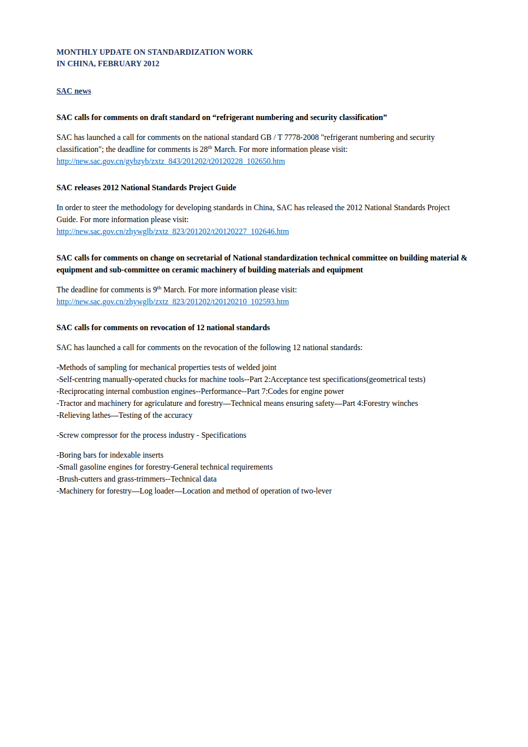MONTHLY UPDATE ON STANDARDIZATION WORK
IN CHINA, FEBRUARY 2012
SAC news
SAC calls for comments on draft standard on “refrigerant numbering and security classification”
SAC has launched a call for comments on the national standard GB / T 7778-2008 "refrigerant numbering and security classification"; the deadline for comments is 28th March. For more information please visit:
http://new.sac.gov.cn/gybzyb/zxtz_843/201202/t20120228_102650.htm
SAC releases 2012 National Standards Project Guide
In order to steer the methodology for developing standards in China, SAC has released the 2012 National Standards Project Guide. For more information please visit:
http://new.sac.gov.cn/zhywglb/zxtz_823/201202/t20120227_102646.htm
SAC calls for comments on change on secretarial of National standardization technical committee on building material & equipment and sub-committee on ceramic machinery of building materials and equipment
The deadline for comments is 9th March. For more information please visit:
http://new.sac.gov.cn/zhywglb/zxtz_823/201202/t20120210_102593.htm
SAC calls for comments on revocation of 12 national standards
SAC has launched a call for comments on the revocation of the following 12 national standards:
-Methods of sampling for mechanical properties tests of welded joint
-Self-centring manually-operated chucks for machine tools--Part 2:Acceptance test specifications(geometrical tests)
-Reciprocating internal combustion engines--Performance--Part 7:Codes for engine power
-Tractor and machinery for agriculature and forestry—Technical means ensuring safety—Part 4:Forestry winches
-Relieving lathes—Testing of the accuracy
-Screw compressor for the process industry - Specifications
-Boring bars for indexable inserts
-Small gasoline engines for forestry-General technical requirements
-Brush-cutters and grass-trimmers--Technical data
-Machinery for forestry—Log loader—Location and method of operation of two-lever